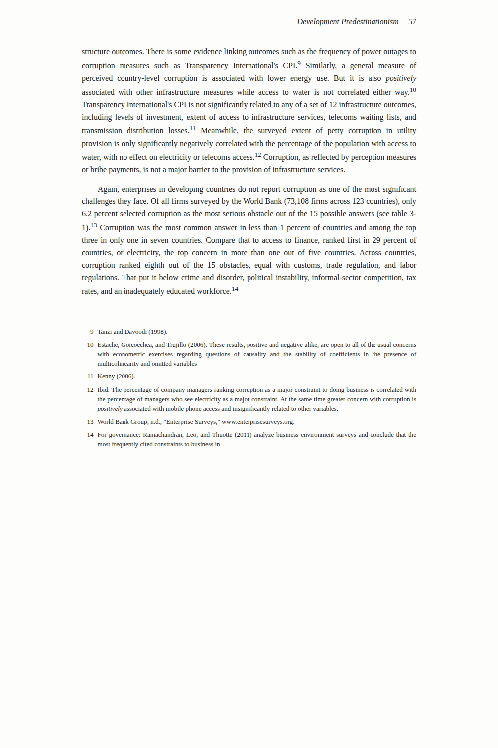Development Predestinationism 57
structure outcomes. There is some evidence linking outcomes such as the frequency of power outages to corruption measures such as Transparency International's CPI.9 Similarly, a general measure of perceived country-level corruption is associated with lower energy use. But it is also positively associated with other infrastructure measures while access to water is not correlated either way.10 Transparency International's CPI is not significantly related to any of a set of 12 infrastructure outcomes, including levels of investment, extent of access to infrastructure services, telecoms waiting lists, and transmission distribution losses.11 Meanwhile, the surveyed extent of petty corruption in utility provision is only significantly negatively correlated with the percentage of the population with access to water, with no effect on electricity or telecoms access.12 Corruption, as reflected by perception measures or bribe payments, is not a major barrier to the provision of infrastructure services.
Again, enterprises in developing countries do not report corruption as one of the most significant challenges they face. Of all firms surveyed by the World Bank (73,108 firms across 123 countries), only 6.2 percent selected corruption as the most serious obstacle out of the 15 possible answers (see table 3-1).13 Corruption was the most common answer in less than 1 percent of countries and among the top three in only one in seven countries. Compare that to access to finance, ranked first in 29 percent of countries, or electricity, the top concern in more than one out of five countries. Across countries, corruption ranked eighth out of the 15 obstacles, equal with customs, trade regulation, and labor regulations. That put it below crime and disorder, political instability, informal-sector competition, tax rates, and an inadequately educated workforce.14
9 Tanzi and Davoodi (1998).
10 Estache, Goicoechea, and Trujillo (2006). These results, positive and negative alike, are open to all of the usual concerns with econometric exercises regarding questions of causality and the stability of coefficients in the presence of multicolinearity and omitted variables
11 Kenny (2006).
12 Ibid. The percentage of company managers ranking corruption as a major constraint to doing business is correlated with the percentage of managers who see electricity as a major constraint. At the same time greater concern with corruption is positively associated with mobile phone access and insignificantly related to other variables.
13 World Bank Group, n.d., "Enterprise Surveys," www.enterprisesurveys.org.
14 For governance: Ramachandran, Leo, and Thuotte (2011) analyze business environment surveys and conclude that the most frequently cited constraints to business in